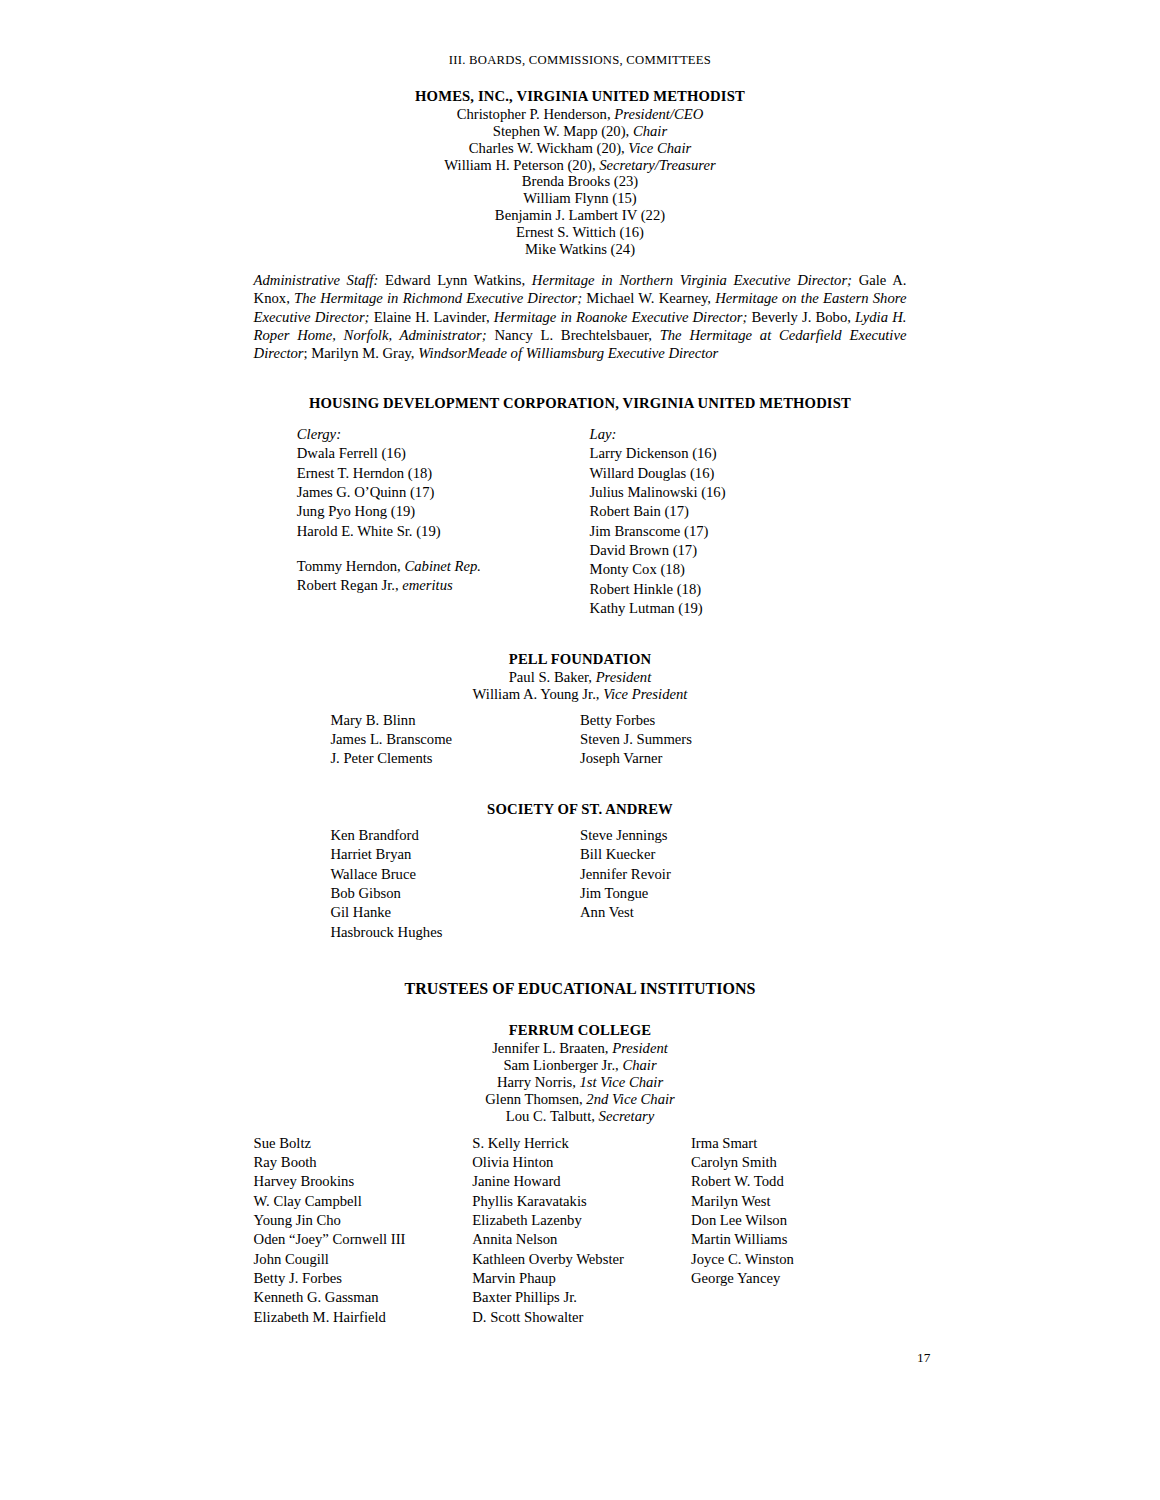III. BOARDS, COMMISSIONS, COMMITTEES
HOMES, INC., VIRGINIA UNITED METHODIST
Christopher P. Henderson, President/CEO
Stephen W. Mapp (20), Chair
Charles W. Wickham (20), Vice Chair
William H. Peterson (20), Secretary/Treasurer
Brenda Brooks (23)
William Flynn (15)
Benjamin J. Lambert IV (22)
Ernest S. Wittich (16)
Mike Watkins (24)
Administrative Staff: Edward Lynn Watkins, Hermitage in Northern Virginia Executive Director; Gale A. Knox, The Hermitage in Richmond Executive Director; Michael W. Kearney, Hermitage on the Eastern Shore Executive Director; Elaine H. Lavinder, Hermitage in Roanoke Executive Director; Beverly J. Bobo, Lydia H. Roper Home, Norfolk, Administrator; Nancy L. Brechtelsbauer, The Hermitage at Cedarfield Executive Director; Marilyn M. Gray, WindsorMeade of Williamsburg Executive Director
HOUSING DEVELOPMENT CORPORATION, VIRGINIA UNITED METHODIST
Clergy:
Dwala Ferrell (16)
Ernest T. Herndon (18)
James G. O’Quinn (17)
Jung Pyo Hong (19)
Harold E. White Sr. (19)
Tommy Herndon, Cabinet Rep.
Robert Regan Jr., emeritus
Lay:
Larry Dickenson (16)
Willard Douglas (16)
Julius Malinowski (16)
Robert Bain (17)
Jim Branscome (17)
David Brown (17)
Monty Cox (18)
Robert Hinkle (18)
Kathy Lutman (19)
PELL FOUNDATION
Paul S. Baker, President
William A. Young Jr., Vice President
Mary B. Blinn
James L. Branscome
J. Peter Clements
Betty Forbes
Steven J. Summers
Joseph Varner
SOCIETY OF ST. ANDREW
Ken Brandford
Harriet Bryan
Wallace Bruce
Bob Gibson
Gil Hanke
Hasbrouck Hughes
Steve Jennings
Bill Kuecker
Jennifer Revoir
Jim Tongue
Ann Vest
TRUSTEES OF EDUCATIONAL INSTITUTIONS
FERRUM COLLEGE
Jennifer L. Braaten, President
Sam Lionberger Jr., Chair
Harry Norris, 1st Vice Chair
Glenn Thomsen, 2nd Vice Chair
Lou C. Talbutt, Secretary
Sue Boltz
Ray Booth
Harvey Brookins
W. Clay Campbell
Young Jin Cho
Oden “Joey” Cornwell III
John Cougill
Betty J. Forbes
Kenneth G. Gassman
Elizabeth M. Hairfield
S. Kelly Herrick
Olivia Hinton
Janine Howard
Phyllis Karavatakis
Elizabeth Lazenby
Annita Nelson
Kathleen Overby Webster
Marvin Phaup
Baxter Phillips Jr.
D. Scott Showalter
Irma Smart
Carolyn Smith
Robert W. Todd
Marilyn West
Don Lee Wilson
Martin Williams
Joyce C. Winston
George Yancey
17